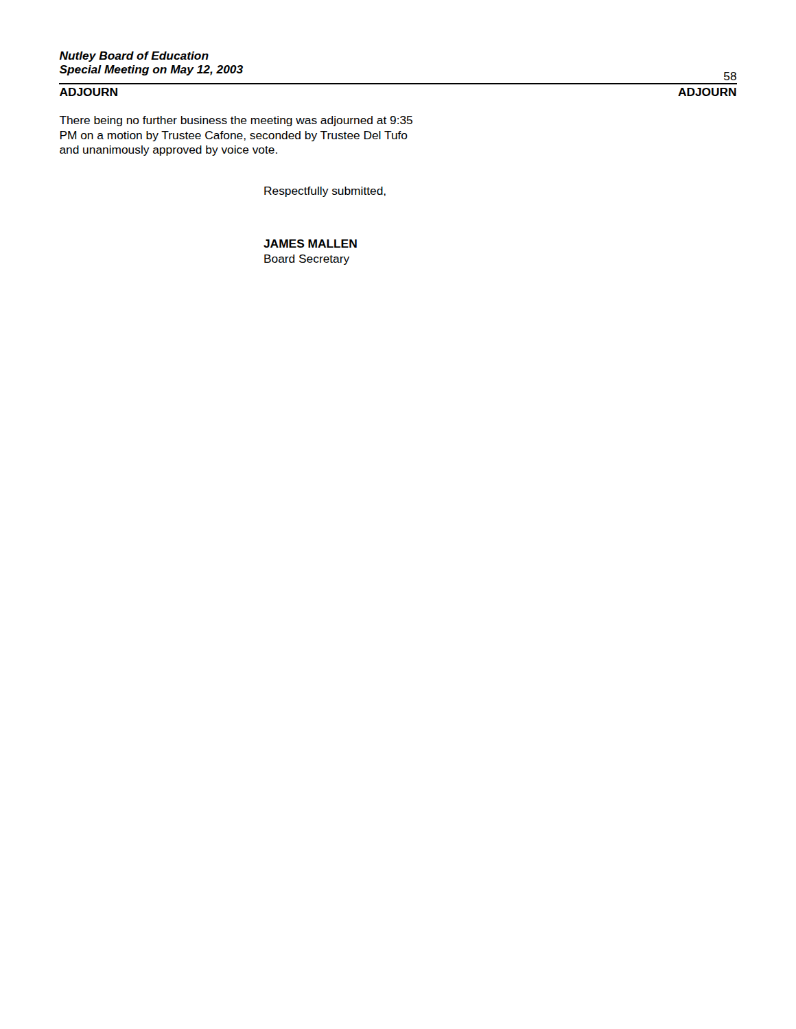Nutley Board of Education
Special Meeting on May 12, 2003
58
ADJOURN ADJOURN
There being no further business the meeting was adjourned at 9:35
PM on a motion by Trustee Cafone, seconded by Trustee Del Tufo
and unanimously approved by voice vote.
Respectfully submitted,
JAMES MALLEN
Board Secretary